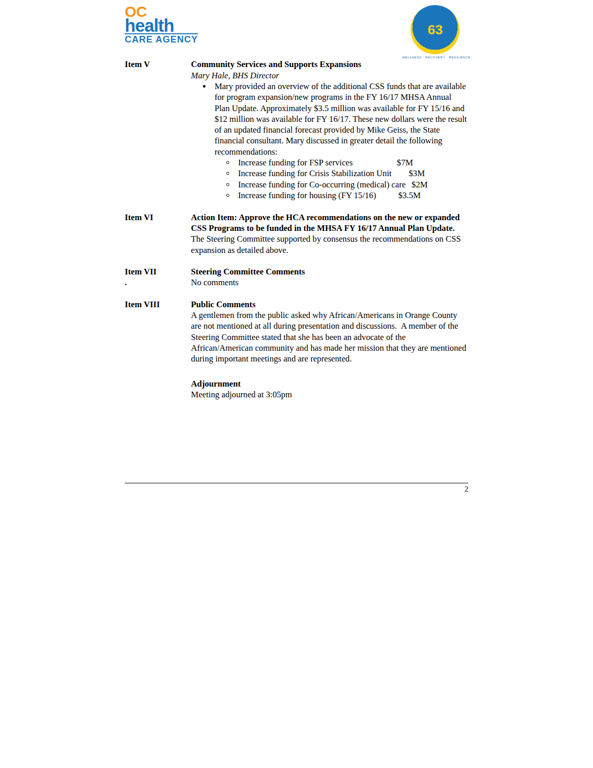OC
health
CARE AGENCY
63
WELLNESS · RECOVERY · RESILIENCE
| Item V | Community Services and Supports Expansions Mary Hale, BHS Director Mary provided an overview of the additional CSS funds that are available for program expansion/new programs in the FY 16/17 MHSA Annual Plan Update. Approximately $3.5 million was available for FY 15/16 and $12 million was available for FY 16/17. These new dollars were the result of an updated financial forecast provided by Mike Geiss, the State financial consultant. Mary discussed in greater detail the following recommendations: Increase funding for FSP services $7M Increase funding for Crisis Stabilization Unit $3M Increase funding for Co-occurring (medical) care $2M Increase funding for housing (FY 15/16) $3.5M |
| Item VI | Action Item: Approve the HCA recommendations on the new or expanded CSS Programs to be funded in the MHSA FY 16/17 Annual Plan Update. The Steering Committee supported by consensus the recommendations on CSS expansion as detailed above. |
| Item VII . | Steering Committee Comments No comments |
| Item VIII | Public Comments A gentlemen from the public asked why African/Americans in Orange County are not mentioned at all during presentation and discussions. A member of the Steering Committee stated that she has been an advocate of the African/American community and has made her mission that they are mentioned during important meetings and are represented. Adjournment Meeting adjourned at 3:05pm |
2